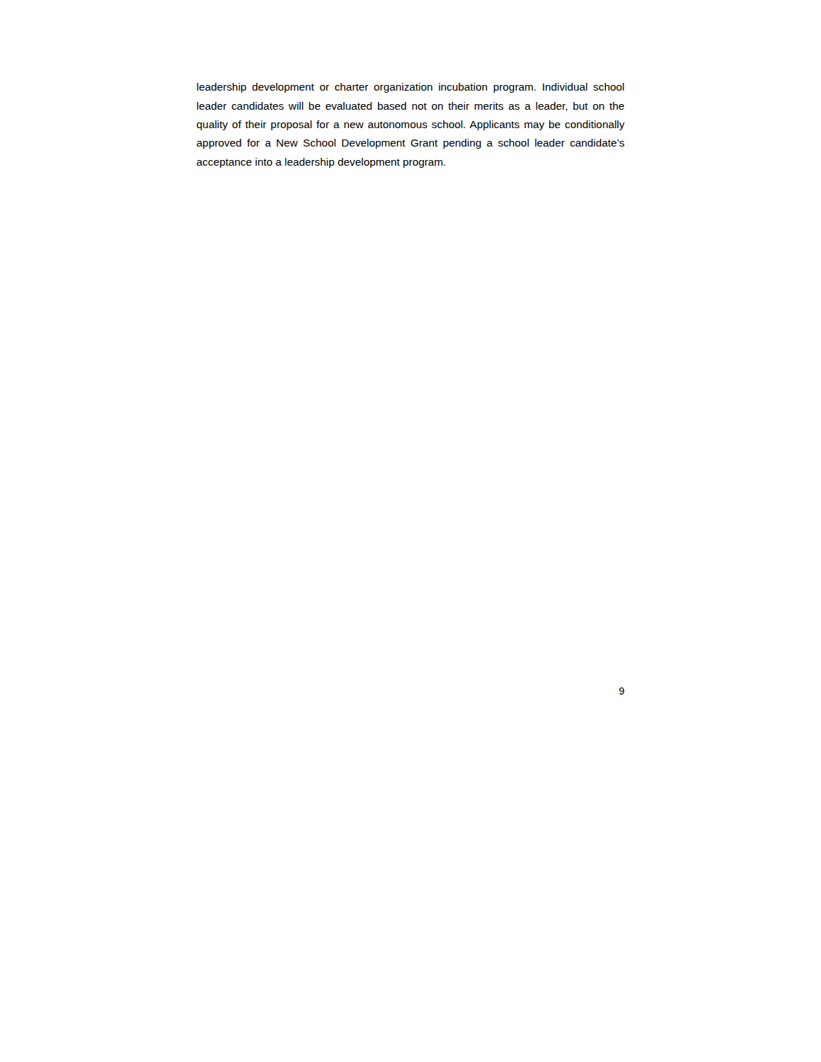leadership development or charter organization incubation program. Individual school leader candidates will be evaluated based not on their merits as a leader, but on the quality of their proposal for a new autonomous school. Applicants may be conditionally approved for a New School Development Grant pending a school leader candidate’s acceptance into a leadership development program.
9